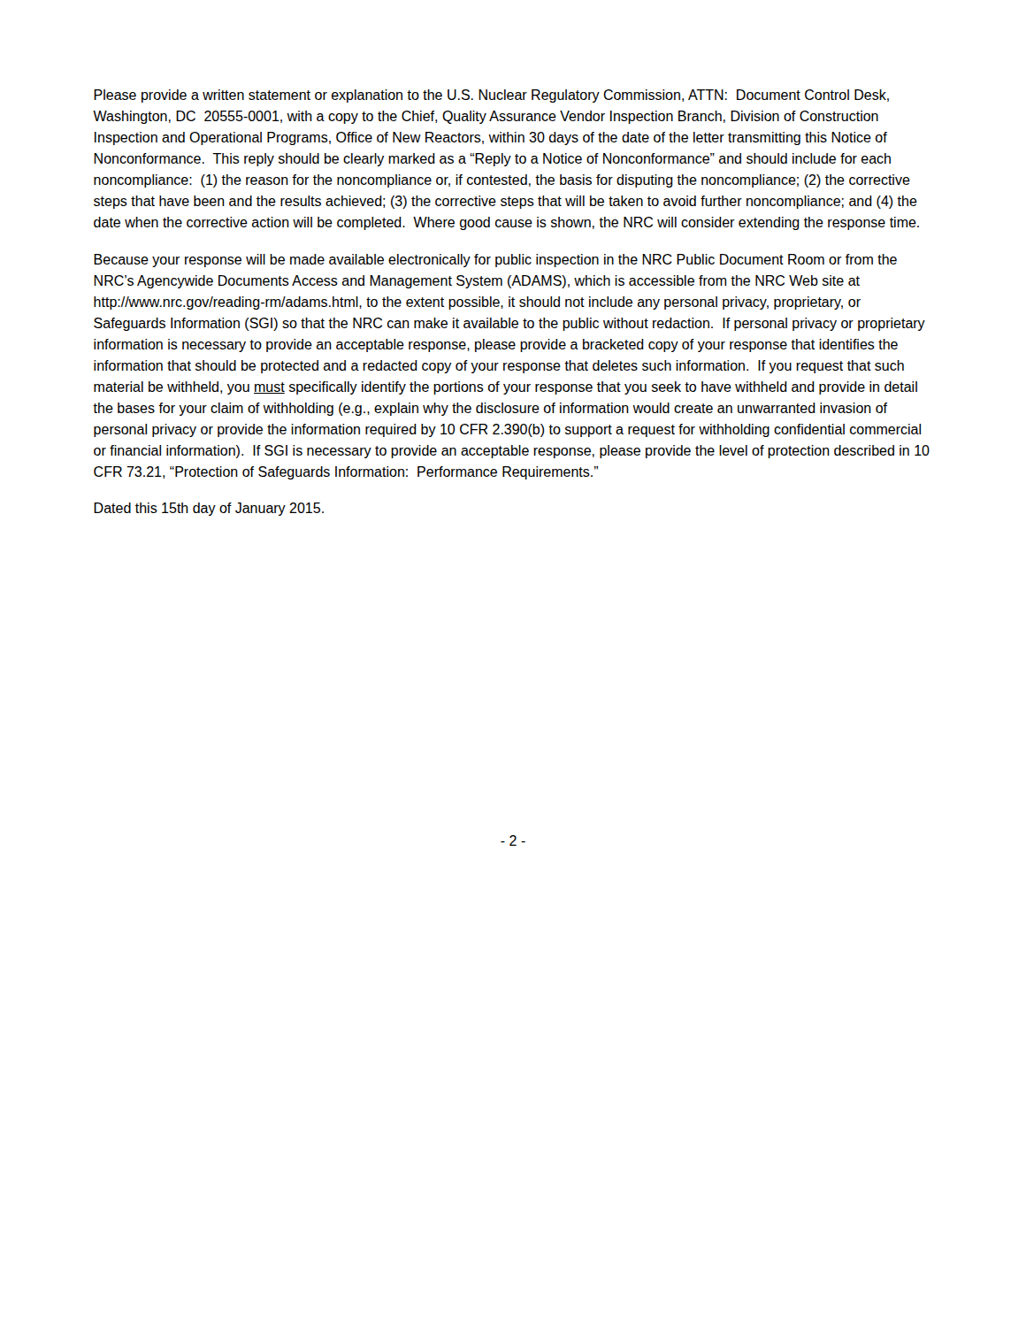Please provide a written statement or explanation to the U.S. Nuclear Regulatory Commission, ATTN: Document Control Desk, Washington, DC 20555-0001, with a copy to the Chief, Quality Assurance Vendor Inspection Branch, Division of Construction Inspection and Operational Programs, Office of New Reactors, within 30 days of the date of the letter transmitting this Notice of Nonconformance. This reply should be clearly marked as a “Reply to a Notice of Nonconformance” and should include for each noncompliance: (1) the reason for the noncompliance or, if contested, the basis for disputing the noncompliance; (2) the corrective steps that have been and the results achieved; (3) the corrective steps that will be taken to avoid further noncompliance; and (4) the date when the corrective action will be completed. Where good cause is shown, the NRC will consider extending the response time.
Because your response will be made available electronically for public inspection in the NRC Public Document Room or from the NRC’s Agencywide Documents Access and Management System (ADAMS), which is accessible from the NRC Web site at http://www.nrc.gov/reading-rm/adams.html, to the extent possible, it should not include any personal privacy, proprietary, or Safeguards Information (SGI) so that the NRC can make it available to the public without redaction. If personal privacy or proprietary information is necessary to provide an acceptable response, please provide a bracketed copy of your response that identifies the information that should be protected and a redacted copy of your response that deletes such information. If you request that such material be withheld, you must specifically identify the portions of your response that you seek to have withheld and provide in detail the bases for your claim of withholding (e.g., explain why the disclosure of information would create an unwarranted invasion of personal privacy or provide the information required by 10 CFR 2.390(b) to support a request for withholding confidential commercial or financial information). If SGI is necessary to provide an acceptable response, please provide the level of protection described in 10 CFR 73.21, “Protection of Safeguards Information: Performance Requirements.”
Dated this 15th day of January 2015.
- 2 -